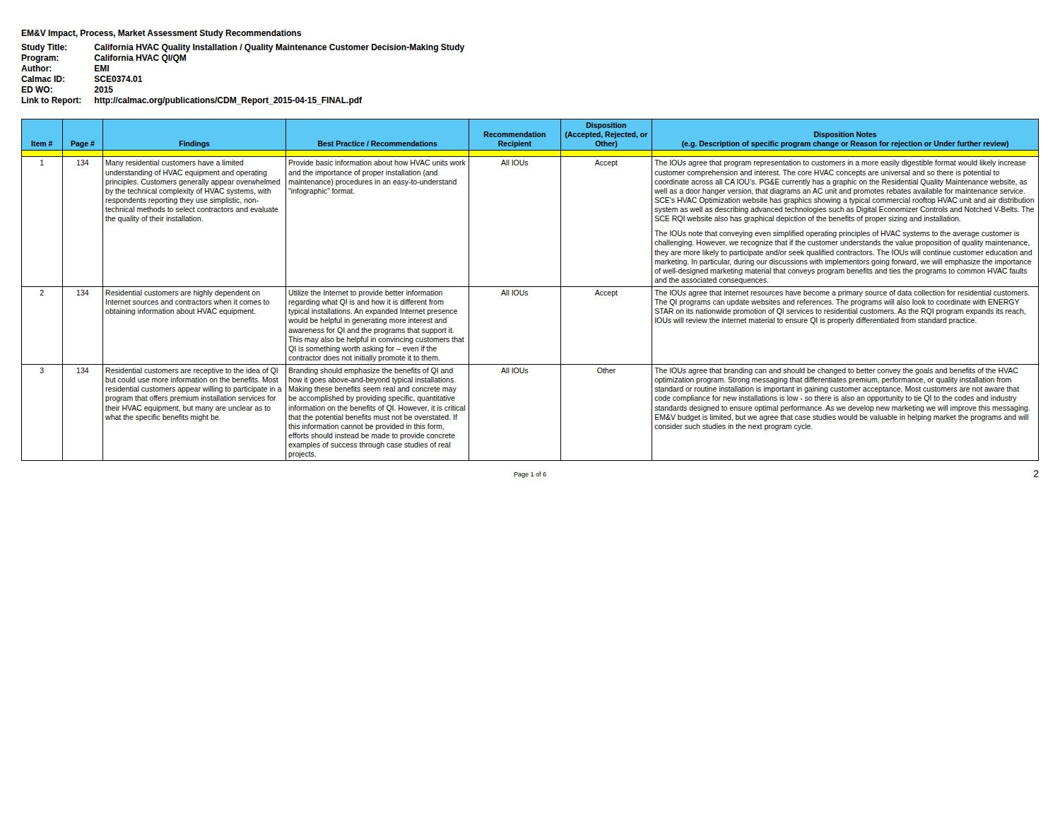EM&V Impact, Process, Market Assessment Study Recommendations
| Study Title: | California HVAC Quality Installation / Quality Maintenance Customer Decision-Making Study |
| Program: | California HVAC QI/QM |
| Author: | EMI |
| Calmac ID: | SCE0374.01 |
| ED WO: | 2015 |
| Link to Report: | http://calmac.org/publications/CDM_Report_2015-04-15_FINAL.pdf |
| Item # | Page # | Findings | Best Practice / Recommendations | Recommendation Recipient | Disposition (Accepted, Rejected, or Other) | Disposition Notes (e.g. Description of specific program change or Reason for rejection or Under further review) |
| --- | --- | --- | --- | --- | --- | --- |
| 1 | 134 | Many residential customers have a limited understanding of HVAC equipment and operating principles. Customers generally appear overwhelmed by the technical complexity of HVAC systems, with respondents reporting they use simplistic, non-technical methods to select contractors and evaluate the quality of their installation. | Provide basic information about how HVAC units work and the importance of proper installation (and maintenance) procedures in an easy-to-understand “infographic” format. | All IOUs | Accept | The IOUs agree that program representation to customers in a more easily digestible format would likely increase customer comprehension and interest. The core HVAC concepts are universal and so there is potential to coordinate across all CA IOU’s. PG&E currently has a graphic on the Residential Quality Maintenance website, as well as a door hanger version, that diagrams an AC unit and promotes rebates available for maintenance service. SCE's HVAC Optimization website has graphics showing a typical commercial rooftop HVAC unit and air distribution system as well as describing advanced technologies such as Digital Economizer Controls and Notched V-Belts. The SCE RQI website also has graphical depiction of the benefits of proper sizing and installation. The IOUs note that conveying even simplified operating principles of HVAC systems to the average customer is challenging. However, we recognize that if the customer understands the value proposition of quality maintenance, they are more likely to participate and/or seek qualified contractors. The IOUs will continue customer education and marketing. In particular, during our discussions with implementors going forward, we will emphasize the importance of well-designed marketing material that conveys program benefits and ties the programs to common HVAC faults and the associated consequences. |
| 2 | 134 | Residential customers are highly dependent on Internet sources and contractors when it comes to obtaining information about HVAC equipment. | Utilize the Internet to provide better information regarding what QI is and how it is different from typical installations. An expanded Internet presence would be helpful in generating more interest and awareness for QI and the programs that support it. This may also be helpful in convincing customers that QI is something worth asking for – even if the contractor does not initially promote it to them. | All IOUs | Accept | The IOUs agree that internet resources have become a primary source of data collection for residential customers. The QI programs can update websites and references. The programs will also look to coordinate with ENERGY STAR on its nationwide promotion of QI services to residential customers. As the RQI program expands its reach, IOUs will review the internet material to ensure QI is properly differentiated from standard practice. |
| 3 | 134 | Residential customers are receptive to the idea of QI but could use more information on the benefits. Most residential customers appear willing to participate in a program that offers premium installation services for their HVAC equipment, but many are unclear as to what the specific benefits might be. | Branding should emphasize the benefits of QI and how it goes above-and-beyond typical installations. Making these benefits seem real and concrete may be accomplished by providing specific, quantitative information on the benefits of QI. However, it is critical that the potential benefits must not be overstated. If this information cannot be provided in this form, efforts should instead be made to provide concrete examples of success through case studies of real projects. | All IOUs | Other | The IOUs agree that branding can and should be changed to better convey the goals and benefits of the HVAC optimization program. Strong messaging that differentiates premium, performance, or quality installation from standard or routine installation is important in gaining customer acceptance. Most customers are not aware that code compliance for new installations is low - so there is also an opportunity to tie QI to the codes and industry standards designed to ensure optimal performance. As we develop new marketing we will improve this messaging. EM&V budget is limited, but we agree that case studies would be valuable in helping market the programs and will consider such studies in the next program cycle. |
Page 1 of 6
2